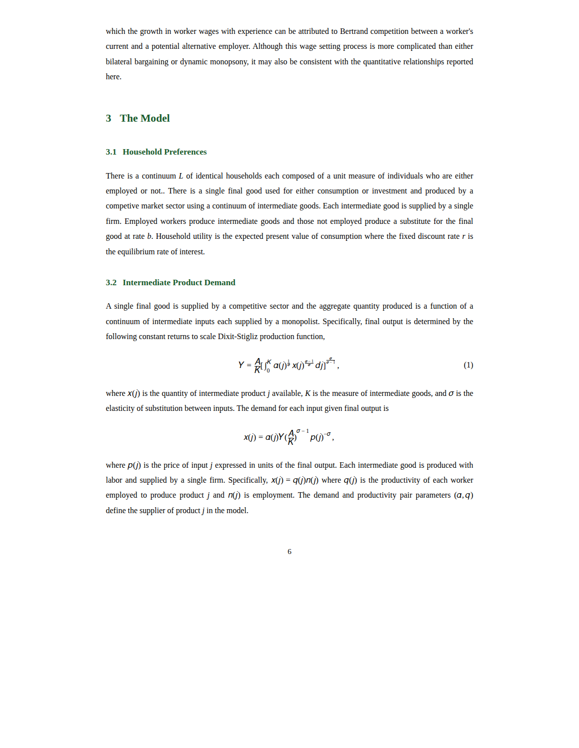which the growth in worker wages with experience can be attributed to Bertrand competition between a worker's current and a potential alternative employer. Although this wage setting process is more complicated than either bilateral bargaining or dynamic monopsony, it may also be consistent with the quantitative relationships reported here.
3 The Model
3.1 Household Preferences
There is a continuum L of identical households each composed of a unit measure of individuals who are either employed or not.. There is a single final good used for either consumption or investment and produced by a competive market sector using a continuum of intermediate goods. Each intermediate good is supplied by a single firm. Employed workers produce intermediate goods and those not employed produce a substitute for the final good at rate b. Household utility is the expected present value of consumption where the fixed discount rate r is the equilibrium rate of interest.
3.2 Intermediate Product Demand
A single final good is supplied by a competitive sector and the aggregate quantity produced is a function of a continuum of intermediate inputs each supplied by a monopolist. Specifically, final output is determined by the following constant returns to scale Dixit-Stigliz production function,
Y = AK [ ∫ 0 K α (j) 1σ x (j) σ−1σ dj ] σσ−1 ,
(1)
where x(j) is the quantity of intermediate product j available, K is the measure of intermediate goods, and σ is the elasticity of substitution between inputs. The demand for each input given final output is
x(j) = α(j) Y ( AK ) σ−1 p(j) −σ ,
where p(j) is the price of input j expressed in units of the final output. Each intermediate good is produced with labor and supplied by a single firm. Specifically, x(j)=q(j)n(j) where q(j) is the productivity of each worker employed to produce product j and n(j) is employment. The demand and productivity pair parameters (α,q) define the supplier of product j in the model.
6